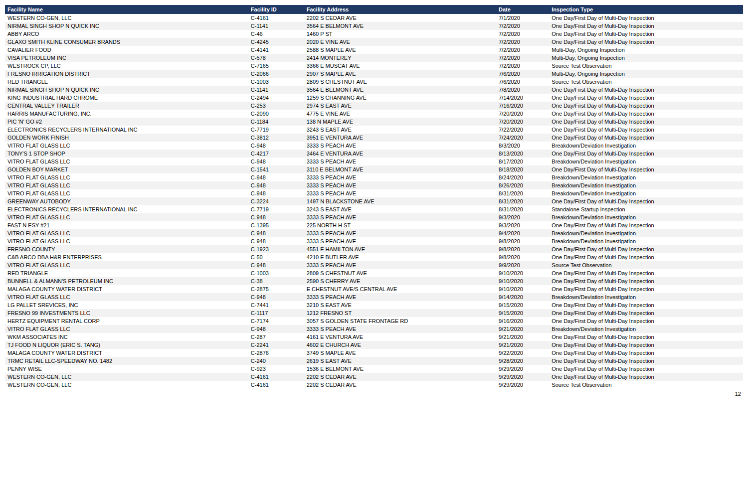| Facility Name | Facility ID | Facility Address | Date | Inspection Type |
| --- | --- | --- | --- | --- |
| WESTERN CO-GEN, LLC | C-4161 | 2202 S CEDAR AVE | 7/1/2020 | One Day/First Day of Multi-Day Inspection |
| NIRMAL SINGH SHOP N QUICK INC | C-1141 | 3564 E BELMONT AVE | 7/2/2020 | One Day/First Day of Multi-Day Inspection |
| ABBY ARCO | C-46 | 1460 P ST | 7/2/2020 | One Day/First Day of Multi-Day Inspection |
| GLAXO SMITH KLINE CONSUMER BRANDS | C-4245 | 2020 E VINE AVE | 7/2/2020 | One Day/First Day of Multi-Day Inspection |
| CAVALIER FOOD | C-4141 | 2588 S MAPLE AVE | 7/2/2020 | Multi-Day, Ongoing Inspection |
| VISA PETROLEUM INC | C-578 | 2414 MONTEREY | 7/2/2020 | Multi-Day, Ongoing Inspection |
| WESTROCK CP, LLC | C-7165 | 3366 E MUSCAT AVE | 7/2/2020 | Source Test Observation |
| FRESNO IRRIGATION DISTRICT | C-2066 | 2907 S MAPLE AVE | 7/6/2020 | Multi-Day, Ongoing Inspection |
| RED TRIANGLE | C-1003 | 2809 S CHESTNUT AVE | 7/6/2020 | Source Test Observation |
| NIRMAL SINGH SHOP N QUICK INC | C-1141 | 3564 E BELMONT AVE | 7/8/2020 | One Day/First Day of Multi-Day Inspection |
| KING INDUSTRIAL HARD CHROME | C-2494 | 1259 S CHANNING AVE | 7/14/2020 | One Day/First Day of Multi-Day Inspection |
| CENTRAL VALLEY TRAILER | C-253 | 2974 S EAST AVE | 7/16/2020 | One Day/First Day of Multi-Day Inspection |
| HARRIS MANUFACTURING, INC. | C-2090 | 4775 E VINE AVE | 7/20/2020 | One Day/First Day of Multi-Day Inspection |
| PIC 'N' GO #2 | C-1184 | 138 N MAPLE AVE | 7/20/2020 | One Day/First Day of Multi-Day Inspection |
| ELECTRONICS RECYCLERS INTERNATIONAL INC | C-7719 | 3243 S EAST AVE | 7/22/2020 | One Day/First Day of Multi-Day Inspection |
| GOLDEN WORK FINISH | C-3812 | 3951 E VENTURA AVE | 7/24/2020 | One Day/First Day of Multi-Day Inspection |
| VITRO FLAT GLASS LLC | C-948 | 3333 S PEACH AVE | 8/3/2020 | Breakdown/Deviation Investigation |
| TONY'S 1 STOP SHOP | C-4217 | 3464 E VENTURA AVE | 8/13/2020 | One Day/First Day of Multi-Day Inspection |
| VITRO FLAT GLASS LLC | C-948 | 3333 S PEACH AVE | 8/17/2020 | Breakdown/Deviation Investigation |
| GOLDEN BOY MARKET | C-1541 | 3110 E BELMONT AVE | 8/18/2020 | One Day/First Day of Multi-Day Inspection |
| VITRO FLAT GLASS LLC | C-948 | 3333 S PEACH AVE | 8/24/2020 | Breakdown/Deviation Investigation |
| VITRO FLAT GLASS LLC | C-948 | 3333 S PEACH AVE | 8/26/2020 | Breakdown/Deviation Investigation |
| VITRO FLAT GLASS LLC | C-948 | 3333 S PEACH AVE | 8/31/2020 | Breakdown/Deviation Investigation |
| GREENWAY AUTOBODY | C-3224 | 1497 N BLACKSTONE AVE | 8/31/2020 | One Day/First Day of Multi-Day Inspection |
| ELECTRONICS RECYCLERS INTERNATIONAL INC | C-7719 | 3243 S EAST AVE | 8/31/2020 | Standalone Startup Inspection |
| VITRO FLAT GLASS LLC | C-948 | 3333 S PEACH AVE | 9/3/2020 | Breakdown/Deviation Investigation |
| FAST N ESY #21 | C-1395 | 225 NORTH H ST | 9/3/2020 | One Day/First Day of Multi-Day Inspection |
| VITRO FLAT GLASS LLC | C-948 | 3333 S PEACH AVE | 9/4/2020 | Breakdown/Deviation Investigation |
| VITRO FLAT GLASS LLC | C-948 | 3333 S PEACH AVE | 9/8/2020 | Breakdown/Deviation Investigation |
| FRESNO COUNTY | C-1923 | 4551 E HAMILTON AVE | 9/8/2020 | One Day/First Day of Multi-Day Inspection |
| C&B ARCO DBA H&R ENTERPRISES | C-50 | 4210 E BUTLER AVE | 9/8/2020 | One Day/First Day of Multi-Day Inspection |
| VITRO FLAT GLASS LLC | C-948 | 3333 S PEACH AVE | 9/9/2020 | Source Test Observation |
| RED TRIANGLE | C-1003 | 2809 S CHESTNUT AVE | 9/10/2020 | One Day/First Day of Multi-Day Inspection |
| BUNNELL & ALMANN'S PETROLEUM INC | C-38 | 2590 S CHERRY AVE | 9/10/2020 | One Day/First Day of Multi-Day Inspection |
| MALAGA COUNTY WATER DISTRICT | C-2875 | E CHESTNUT AVE/S CENTRAL AVE | 9/10/2020 | One Day/First Day of Multi-Day Inspection |
| VITRO FLAT GLASS LLC | C-948 | 3333 S PEACH AVE | 9/14/2020 | Breakdown/Deviation Investigation |
| LG PALLET SREVICES, INC | C-7441 | 3210 S EAST AVE | 9/15/2020 | One Day/First Day of Multi-Day Inspection |
| FRESNO 99 INVESTMENTS LLC | C-1117 | 1212 FRESNO ST | 9/15/2020 | One Day/First Day of Multi-Day Inspection |
| HERTZ EQUIPMENT RENTAL CORP | C-7174 | 3057 S GOLDEN STATE FRONTAGE RD | 9/16/2020 | One Day/First Day of Multi-Day Inspection |
| VITRO FLAT GLASS LLC | C-948 | 3333 S PEACH AVE | 9/21/2020 | Breakdown/Deviation Investigation |
| WKM ASSOCIATES INC | C-287 | 4161 E VENTURA AVE | 9/21/2020 | One Day/First Day of Multi-Day Inspection |
| TJ FOOD N LIQUOR (ERIC S. TANG) | C-2241 | 4602 E CHURCH AVE | 9/21/2020 | One Day/First Day of Multi-Day Inspection |
| MALAGA COUNTY WATER DISTRICT | C-2876 | 3749 S MAPLE AVE | 9/22/2020 | One Day/First Day of Multi-Day Inspection |
| TRMC RETAIL LLC-SPEEDWAY NO. 1482 | C-240 | 2619 S EAST AVE | 9/28/2020 | One Day/First Day of Multi-Day Inspection |
| PENNY WISE | C-923 | 1536 E BELMONT AVE | 9/29/2020 | One Day/First Day of Multi-Day Inspection |
| WESTERN CO-GEN, LLC | C-4161 | 2202 S CEDAR AVE | 9/29/2020 | One Day/First Day of Multi-Day Inspection |
| WESTERN CO-GEN, LLC | C-4161 | 2202 S CEDAR AVE | 9/29/2020 | Source Test Observation |
12